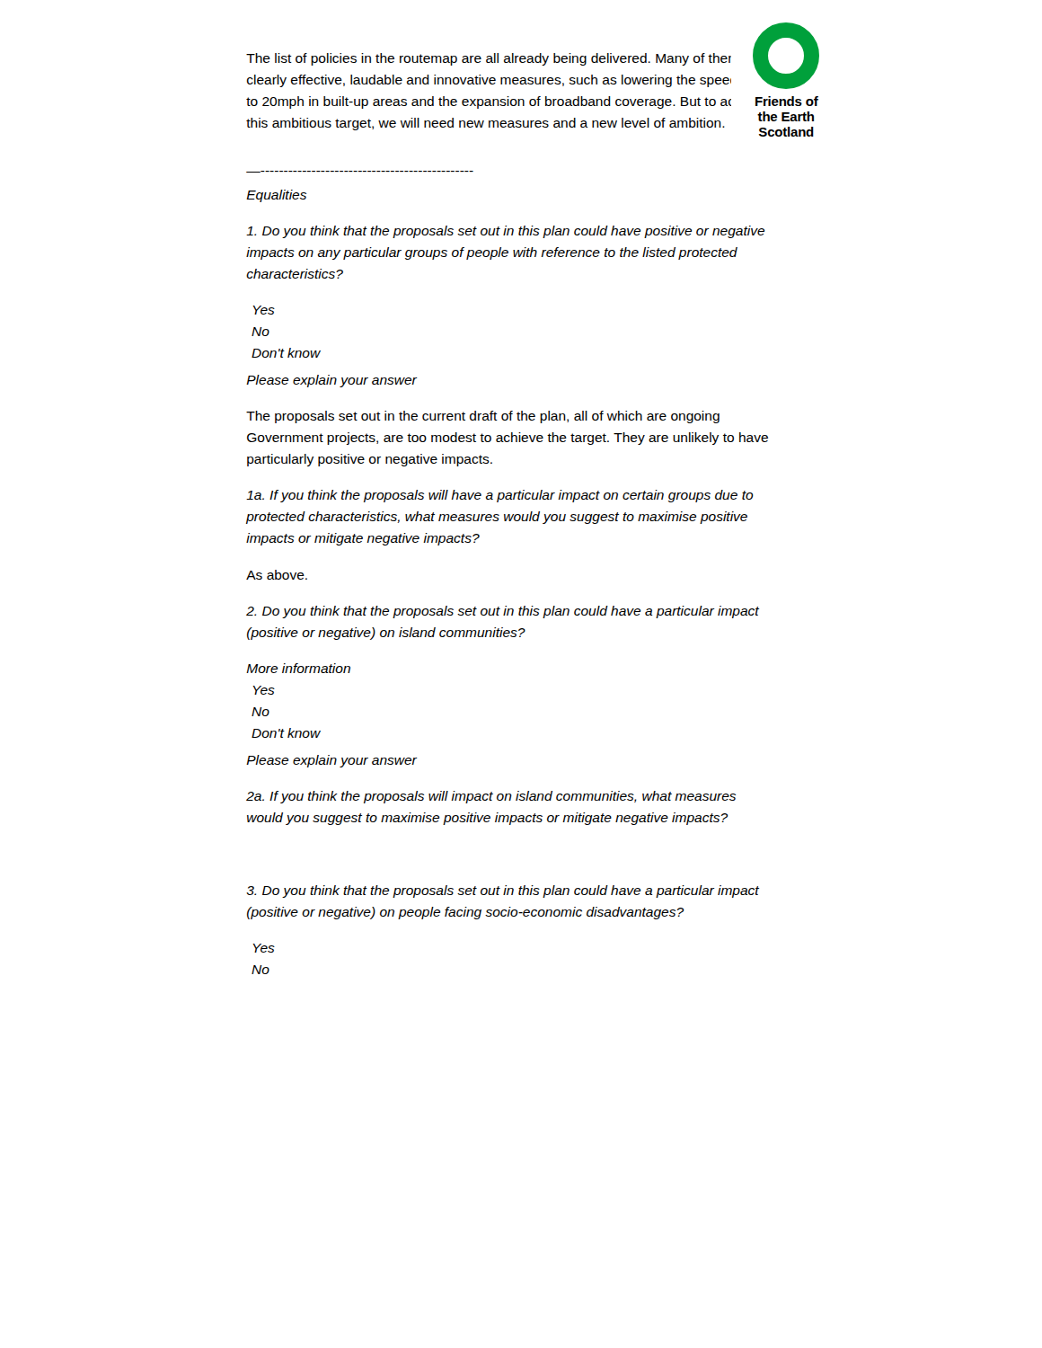Friends of
the Earth
Scotland
The list of policies in the routemap are all already being delivered. Many of them are clearly effective, laudable and innovative measures, such as lowering the speed limit to 20mph in built-up areas and the expansion of broadband coverage. But to achieve this ambitious target, we will need new measures and a new level of ambition.
—----------------------------------------------
Equalities
1. Do you think that the proposals set out in this plan could have positive or negative impacts on any particular groups of people with reference to the listed protected characteristics?
Yes No Don't know
Please explain your answer
The proposals set out in the current draft of the plan, all of which are ongoing Government projects, are too modest to achieve the target. They are unlikely to have particularly positive or negative impacts.
1a. If you think the proposals will have a particular impact on certain groups due to protected characteristics, what measures would you suggest to maximise positive impacts or mitigate negative impacts?
As above.
2. Do you think that the proposals set out in this plan could have a particular impact (positive or negative) on island communities?
More information
Yes No Don't know
Please explain your answer
2a. If you think the proposals will impact on island communities, what measures would you suggest to maximise positive impacts or mitigate negative impacts?
3. Do you think that the proposals set out in this plan could have a particular impact (positive or negative) on people facing socio-economic disadvantages?
Yes No